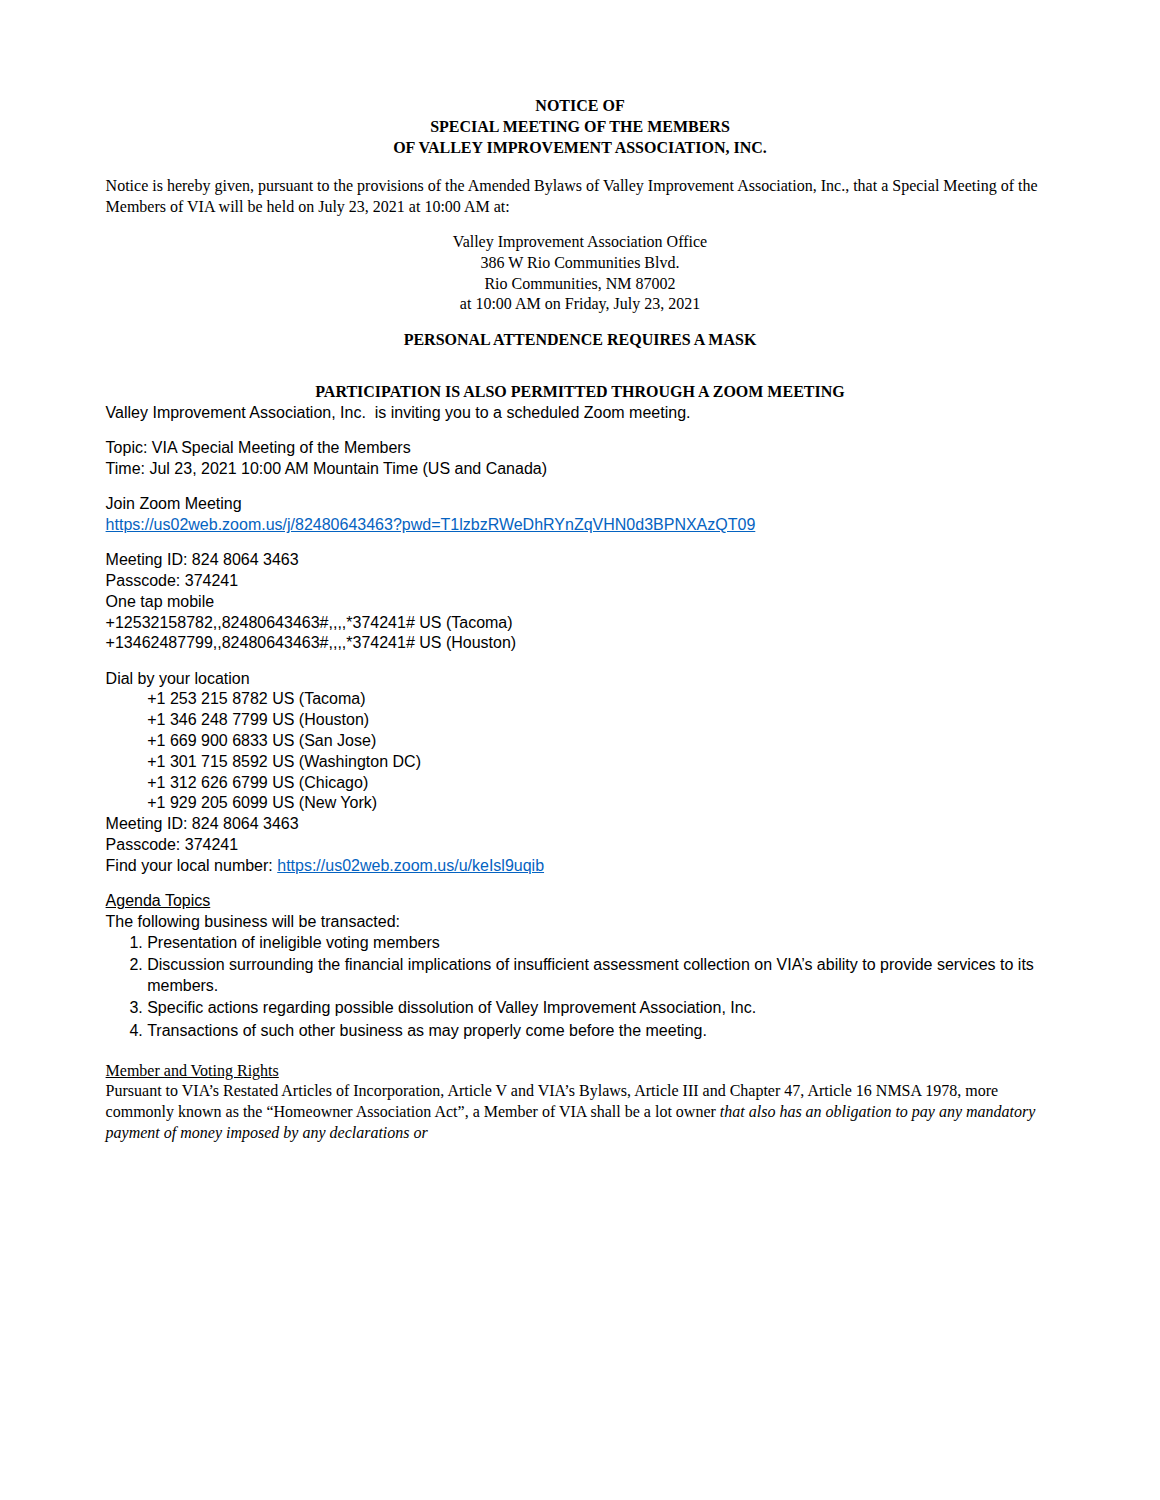NOTICE OF
SPECIAL MEETING OF THE MEMBERS
OF VALLEY IMPROVEMENT ASSOCIATION, INC.
Notice is hereby given, pursuant to the provisions of the Amended Bylaws of Valley Improvement Association, Inc., that a Special Meeting of the Members of VIA will be held on July 23, 2021 at 10:00 AM at:
Valley Improvement Association Office
386 W Rio Communities Blvd.
Rio Communities, NM 87002
at 10:00 AM on Friday, July 23, 2021
PERSONAL ATTENDENCE REQUIRES A MASK
PARTICIPATION IS ALSO PERMITTED THROUGH A ZOOM MEETING
Valley Improvement Association, Inc. is inviting you to a scheduled Zoom meeting.
Topic: VIA Special Meeting of the Members
Time: Jul 23, 2021 10:00 AM Mountain Time (US and Canada)
Join Zoom Meeting
https://us02web.zoom.us/j/82480643463?pwd=T1lzbzRWeDhRYnZqVHN0d3BPNXAzQT09
Meeting ID: 824 8064 3463
Passcode: 374241
One tap mobile
+12532158782,,82480643463#,,,,*374241# US (Tacoma)
+13462487799,,82480643463#,,,,*374241# US (Houston)
Dial by your location
+1 253 215 8782 US (Tacoma)
+1 346 248 7799 US (Houston)
+1 669 900 6833 US (San Jose)
+1 301 715 8592 US (Washington DC)
+1 312 626 6799 US (Chicago)
+1 929 205 6099 US (New York)
Meeting ID: 824 8064 3463
Passcode: 374241
Find your local number: https://us02web.zoom.us/u/keIsl9uqib
Agenda Topics
The following business will be transacted:
Presentation of ineligible voting members
Discussion surrounding the financial implications of insufficient assessment collection on VIA’s ability to provide services to its members.
Specific actions regarding possible dissolution of Valley Improvement Association, Inc.
Transactions of such other business as may properly come before the meeting.
Member and Voting Rights
Pursuant to VIA’s Restated Articles of Incorporation, Article V and VIA’s Bylaws, Article III and Chapter 47, Article 16 NMSA 1978, more commonly known as the “Homeowner Association Act”, a Member of VIA shall be a lot owner that also has an obligation to pay any mandatory payment of money imposed by any declarations or